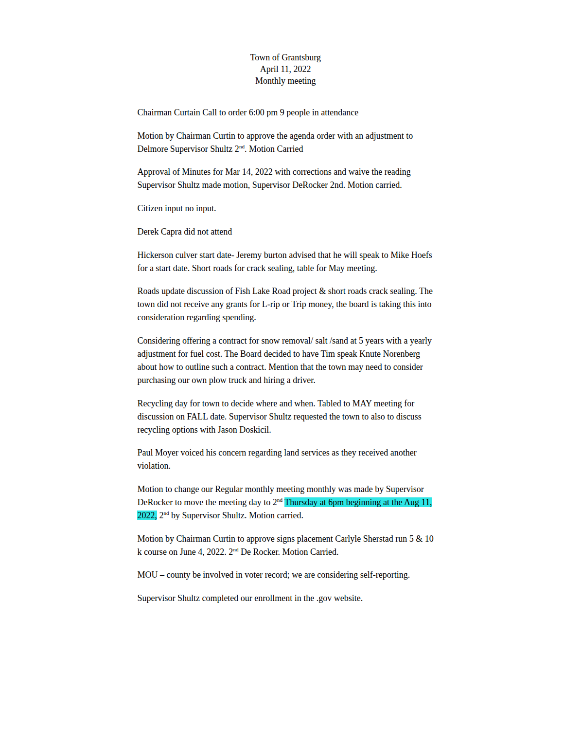Town of Grantsburg
April 11, 2022
Monthly meeting
Chairman Curtain Call to order 6:00 pm 9 people in attendance
Motion by Chairman Curtin to approve the agenda order with an adjustment to Delmore Supervisor Shultz 2nd. Motion Carried
Approval of Minutes for Mar 14, 2022 with corrections and waive the reading Supervisor Shultz made motion, Supervisor DeRocker 2nd. Motion carried.
Citizen input no input.
Derek Capra did not attend
Hickerson culver start date- Jeremy burton advised that he will speak to Mike Hoefs for a start date. Short roads for crack sealing, table for May meeting.
Roads update discussion of Fish Lake Road project & short roads crack sealing. The town did not receive any grants for L-rip or Trip money, the board is taking this into consideration regarding spending.
Considering offering a contract for snow removal/ salt /sand at 5 years with a yearly adjustment for fuel cost. The Board decided to have Tim speak Knute Norenberg about how to outline such a contract. Mention that the town may need to consider purchasing our own plow truck and hiring a driver.
Recycling day for town to decide where and when. Tabled to MAY meeting for discussion on FALL date. Supervisor Shultz requested the town to also to discuss recycling options with Jason Doskicil.
Paul Moyer voiced his concern regarding land services as they received another violation.
Motion to change our Regular monthly meeting monthly was made by Supervisor DeRocker to move the meeting day to 2nd Thursday at 6pm beginning at the Aug 11, 2022, 2nd by Supervisor Shultz. Motion carried.
Motion by Chairman Curtin to approve signs placement Carlyle Sherstad run 5 & 10 k course on June 4, 2022. 2nd De Rocker. Motion Carried.
MOU – county be involved in voter record; we are considering self-reporting.
Supervisor Shultz completed our enrollment in the .gov website.